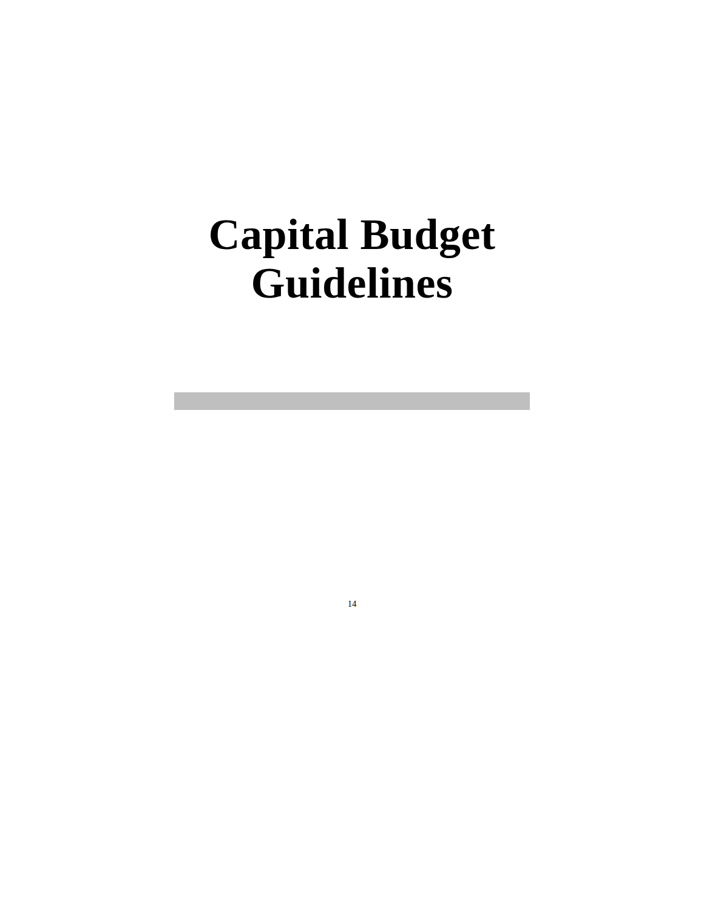Capital Budget
Guidelines
14